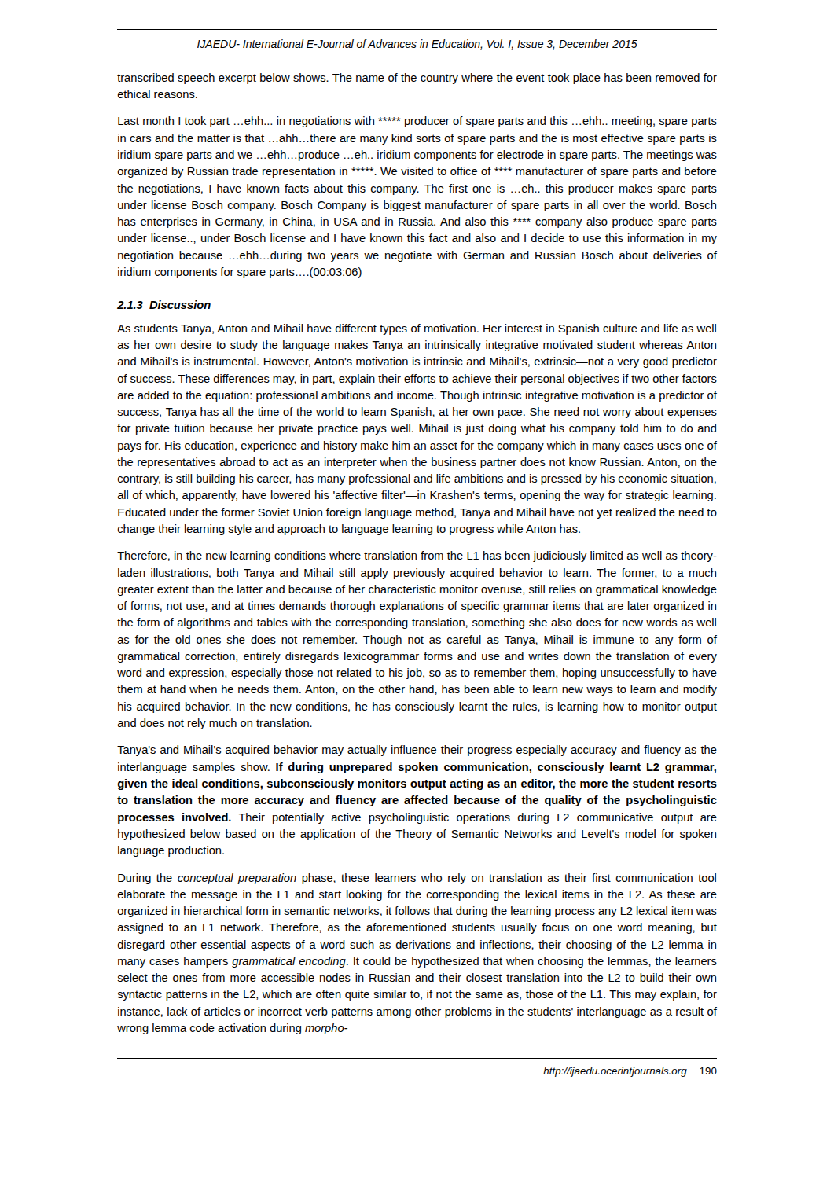IJAEDU- International E-Journal of Advances in Education, Vol. I, Issue 3, December 2015
transcribed speech excerpt below shows. The name of the country where the event took place has been removed for ethical reasons.
Last month I took part …ehh... in negotiations with ***** producer of spare parts and this …ehh.. meeting, spare parts in cars and the matter is that …ahh…there are many kind sorts of spare parts and the is most effective spare parts is iridium spare parts and we …ehh…produce …eh.. iridium components for electrode in spare parts. The meetings was organized by Russian trade representation in *****. We visited to office of **** manufacturer of spare parts and before the negotiations, I have known facts about this company. The first one is …eh.. this producer makes spare parts under license Bosch company. Bosch Company is biggest manufacturer of spare parts in all over the world. Bosch has enterprises in Germany, in China, in USA and in Russia. And also this **** company also produce spare parts under license.., under Bosch license and I have known this fact and also and I decide to use this information in my negotiation because …ehh…during two years we negotiate with German and Russian Bosch about deliveries of iridium components for spare parts….(00:03:06)
2.1.3 Discussion
As students Tanya, Anton and Mihail have different types of motivation. Her interest in Spanish culture and life as well as her own desire to study the language makes Tanya an intrinsically integrative motivated student whereas Anton and Mihail's is instrumental. However, Anton's motivation is intrinsic and Mihail's, extrinsic—not a very good predictor of success. These differences may, in part, explain their efforts to achieve their personal objectives if two other factors are added to the equation: professional ambitions and income. Though intrinsic integrative motivation is a predictor of success, Tanya has all the time of the world to learn Spanish, at her own pace. She need not worry about expenses for private tuition because her private practice pays well. Mihail is just doing what his company told him to do and pays for. His education, experience and history make him an asset for the company which in many cases uses one of the representatives abroad to act as an interpreter when the business partner does not know Russian. Anton, on the contrary, is still building his career, has many professional and life ambitions and is pressed by his economic situation, all of which, apparently, have lowered his 'affective filter'—in Krashen's terms, opening the way for strategic learning. Educated under the former Soviet Union foreign language method, Tanya and Mihail have not yet realized the need to change their learning style and approach to language learning to progress while Anton has.
Therefore, in the new learning conditions where translation from the L1 has been judiciously limited as well as theory-laden illustrations, both Tanya and Mihail still apply previously acquired behavior to learn. The former, to a much greater extent than the latter and because of her characteristic monitor overuse, still relies on grammatical knowledge of forms, not use, and at times demands thorough explanations of specific grammar items that are later organized in the form of algorithms and tables with the corresponding translation, something she also does for new words as well as for the old ones she does not remember. Though not as careful as Tanya, Mihail is immune to any form of grammatical correction, entirely disregards lexicogrammar forms and use and writes down the translation of every word and expression, especially those not related to his job, so as to remember them, hoping unsuccessfully to have them at hand when he needs them. Anton, on the other hand, has been able to learn new ways to learn and modify his acquired behavior. In the new conditions, he has consciously learnt the rules, is learning how to monitor output and does not rely much on translation.
Tanya's and Mihail's acquired behavior may actually influence their progress especially accuracy and fluency as the interlanguage samples show. If during unprepared spoken communication, consciously learnt L2 grammar, given the ideal conditions, subconsciously monitors output acting as an editor, the more the student resorts to translation the more accuracy and fluency are affected because of the quality of the psycholinguistic processes involved. Their potentially active psycholinguistic operations during L2 communicative output are hypothesized below based on the application of the Theory of Semantic Networks and Levelt's model for spoken language production.
During the conceptual preparation phase, these learners who rely on translation as their first communication tool elaborate the message in the L1 and start looking for the corresponding the lexical items in the L2. As these are organized in hierarchical form in semantic networks, it follows that during the learning process any L2 lexical item was assigned to an L1 network. Therefore, as the aforementioned students usually focus on one word meaning, but disregard other essential aspects of a word such as derivations and inflections, their choosing of the L2 lemma in many cases hampers grammatical encoding. It could be hypothesized that when choosing the lemmas, the learners select the ones from more accessible nodes in Russian and their closest translation into the L2 to build their own syntactic patterns in the L2, which are often quite similar to, if not the same as, those of the L1. This may explain, for instance, lack of articles or incorrect verb patterns among other problems in the students' interlanguage as a result of wrong lemma code activation during morpho-
http://ijaedu.ocerintjournals.org 190